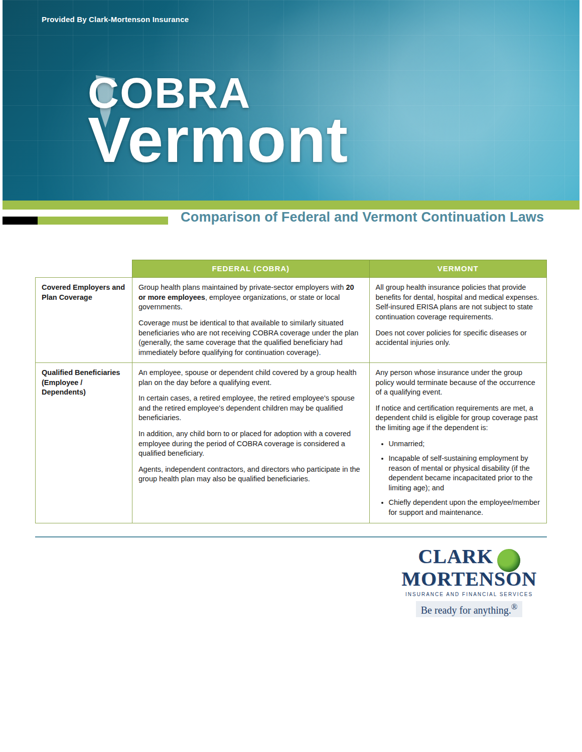Provided By Clark-Mortenson Insurance
COBRA Vermont
Comparison of Federal and Vermont Continuation Laws
| | FEDERAL (COBRA) | VERMONT |
| --- | --- | --- |
| Covered Employers and Plan Coverage | Group health plans maintained by private-sector employers with 20 or more employees , employee organizations, or state or local governments. Coverage must be identical to that available to similarly situated beneficiaries who are not receiving COBRA coverage under the plan (generally, the same coverage that the qualified beneficiary had immediately before qualifying for continuation coverage). | All group health insurance policies that provide benefits for dental, hospital and medical expenses. Self-insured ERISA plans are not subject to state continuation coverage requirements. Does not cover policies for specific diseases or accidental injuries only. |
| Qualified Beneficiaries (Employee / Dependents) | An employee, spouse or dependent child covered by a group health plan on the day before a qualifying event. In certain cases, a retired employee, the retired employee's spouse and the retired employee's dependent children may be qualified beneficiaries. In addition, any child born to or placed for adoption with a covered employee during the period of COBRA coverage is considered a qualified beneficiary. Agents, independent contractors, and directors who participate in the group health plan may also be qualified beneficiaries. | Any person whose insurance under the group policy would terminate because of the occurrence of a qualifying event. If notice and certification requirements are met, a dependent child is eligible for group coverage past the limiting age if the dependent is: Unmarried; Incapable of self-sustaining employment by reason of mental or physical disability (if the dependent became incapacitated prior to the limiting age); and Chiefly dependent upon the employee/member for support and maintenance. |
CLARK MORTENSON
INSURANCE AND FINANCIAL SERVICES
Be ready for anything.®